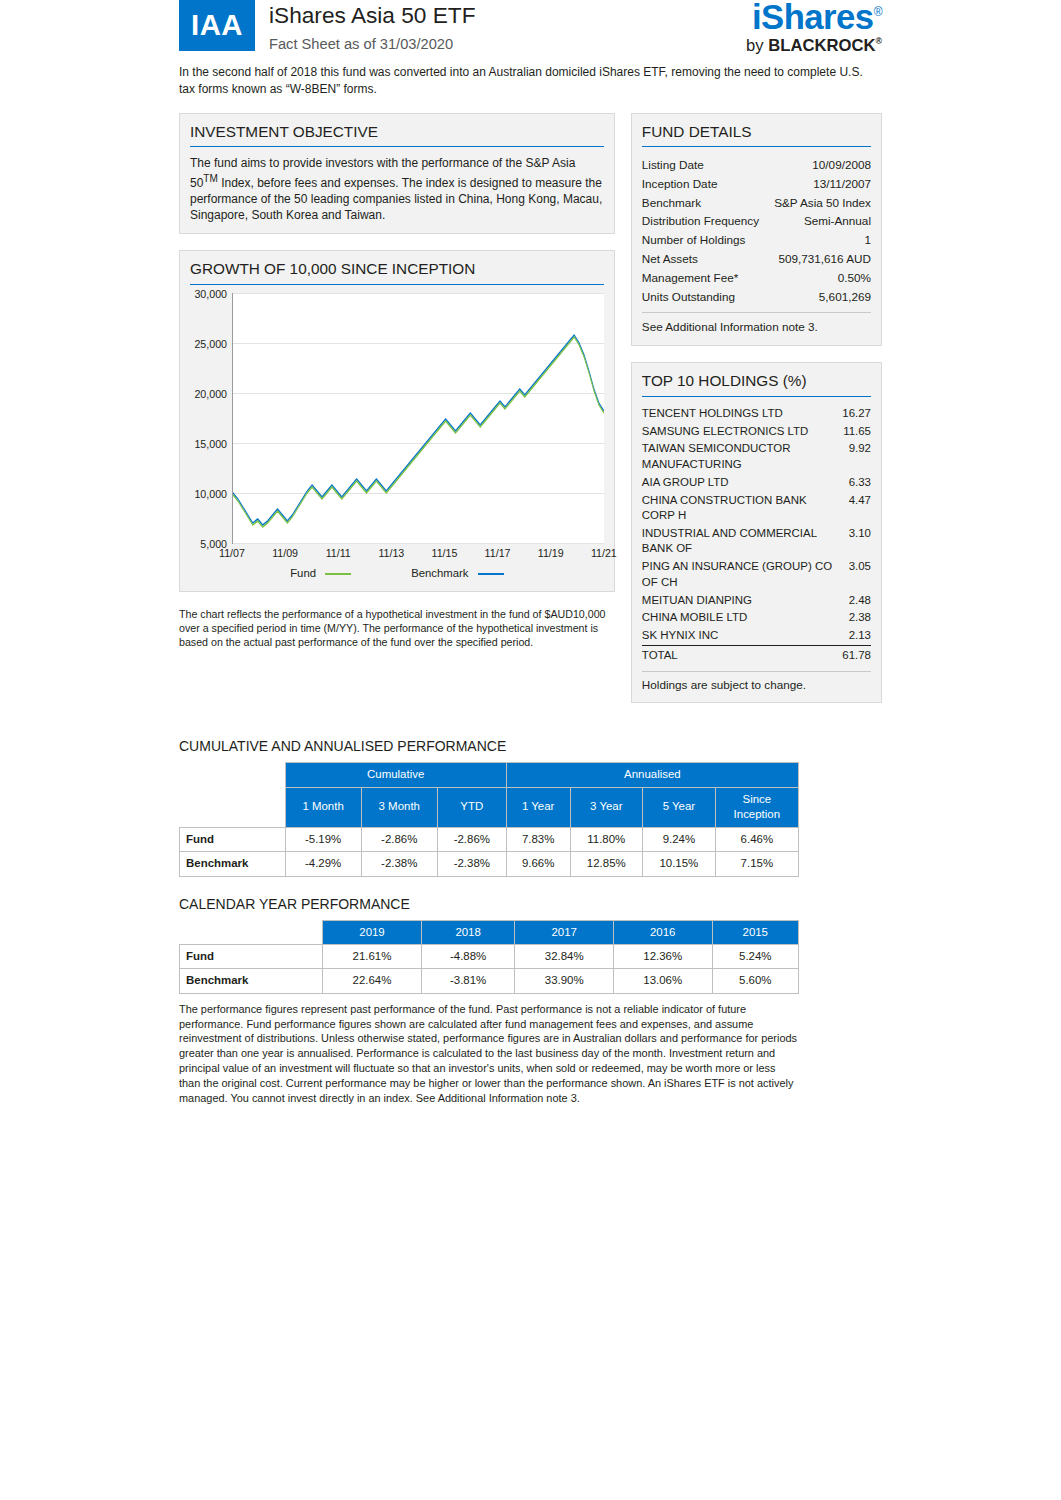IAA
iShares Asia 50 ETF
Fact Sheet as of 31/03/2020
iShares®
by BLACKROCK®
In the second half of 2018 this fund was converted into an Australian domiciled iShares ETF, removing the need to complete U.S. tax forms known as “W-8BEN” forms.
INVESTMENT OBJECTIVE
The fund aims to provide investors with the performance of the S&P Asia 50TM Index, before fees and expenses. The index is designed to measure the performance of the 50 leading companies listed in China, Hong Kong, Macau, Singapore, South Korea and Taiwan.
GROWTH OF 10,000 SINCE INCEPTION
30,000
25,000
20,000
15,000
10,000
5,000
11/07 11/09 11/11 11/13 11/15 11/17 11/19 11/21
Fund
Benchmark
The chart reflects the performance of a hypothetical investment in the fund of $AUD10,000 over a specified period in time (M/YY). The performance of the hypothetical investment is based on the actual past performance of the fund over the specified period.
FUND DETAILS
| Listing Date | 10/09/2008 |
| Inception Date | 13/11/2007 |
| Benchmark | S&P Asia 50 Index |
| Distribution Frequency | Semi-Annual |
| Number of Holdings | 1 |
| Net Assets | 509,731,616 AUD |
| Management Fee* | 0.50% |
| Units Outstanding | 5,601,269 |
See Additional Information note 3.
TOP 10 HOLDINGS (%)
| TENCENT HOLDINGS LTD | 16.27 |
| SAMSUNG ELECTRONICS LTD | 11.65 |
| TAIWAN SEMICONDUCTOR MANUFACTURING | 9.92 |
| AIA GROUP LTD | 6.33 |
| CHINA CONSTRUCTION BANK CORP H | 4.47 |
| INDUSTRIAL AND COMMERCIAL BANK OF | 3.10 |
| PING AN INSURANCE (GROUP) CO OF CH | 3.05 |
| MEITUAN DIANPING | 2.48 |
| CHINA MOBILE LTD | 2.38 |
| SK HYNIX INC | 2.13 |
| TOTAL | 61.78 |
Holdings are subject to change.
CUMULATIVE AND ANNUALISED PERFORMANCE
| | Cumulative | Annualised |
| --- | --- | --- |
| | 1 Month | 3 Month | YTD | 1 Year | 3 Year | 5 Year | Since Inception |
| Fund | -5.19% | -2.86% | -2.86% | 7.83% | 11.80% | 9.24% | 6.46% |
| Benchmark | -4.29% | -2.38% | -2.38% | 9.66% | 12.85% | 10.15% | 7.15% |
CALENDAR YEAR PERFORMANCE
| | 2019 | 2018 | 2017 | 2016 | 2015 |
| --- | --- | --- | --- | --- | --- |
| Fund | 21.61% | -4.88% | 32.84% | 12.36% | 5.24% |
| Benchmark | 22.64% | -3.81% | 33.90% | 13.06% | 5.60% |
The performance figures represent past performance of the fund. Past performance is not a reliable indicator of future performance. Fund performance figures shown are calculated after fund management fees and expenses, and assume reinvestment of distributions. Unless otherwise stated, performance figures are in Australian dollars and performance for periods greater than one year is annualised. Performance is calculated to the last business day of the month. Investment return and principal value of an investment will fluctuate so that an investor's units, when sold or redeemed, may be worth more or less than the original cost. Current performance may be higher or lower than the performance shown. An iShares ETF is not actively managed. You cannot invest directly in an index. See Additional Information note 3.